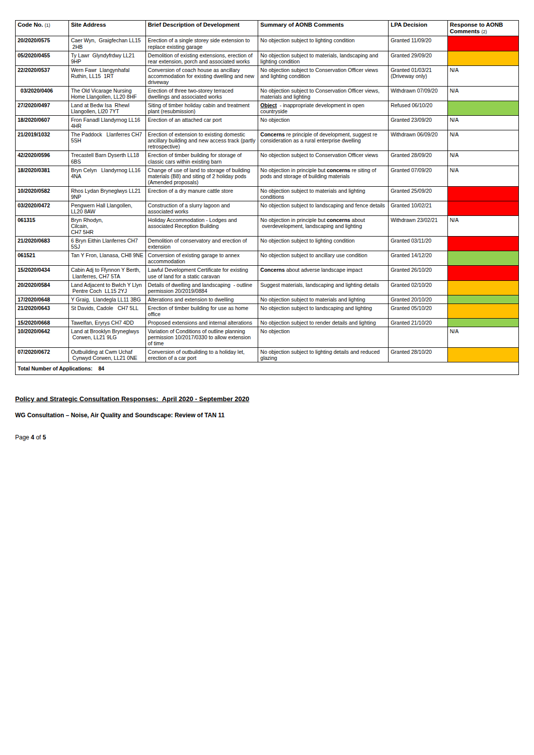| Code No. (1) | Site Address | Brief Description of Development | Summary of AONB Comments | LPA Decision | Response to AONB Comments (2) |
| --- | --- | --- | --- | --- | --- |
| 20/2020/0575 | Caer Wyn, Graigfechan LL15 2HB | Erection of a single storey side extension to replace existing garage | No objection subject to lighting condition | Granted 11/09/20 | |
| 05/2020/0455 | Ty Lawr Glyndyfrdwy LL21 9HP | Demolition of existing extensions, erection of rear extension, porch and associated works | No objection subject to materials, landscaping and lighting condition | Granted 29/09/20 | |
| 22/2020/0537 | Wern Fawr Llangynhafal Ruthin, LL15 1RT | Conversion of coach house as ancillary accommodation for existing dwelling and new driveway | No objection subject to Conservation Officer views and lighting condition | Granted 01/03/21 (Driveway only) | N/A |
| 03/2020/0406 | The Old Vicarage Nursing Home Llangollen, LL20 8HF | Erection of three two-storey terraced dwellings and associated works | No objection subject to Conservation Officer views, materials and lighting | Withdrawn 07/09/20 | N/A |
| 27/2020/0497 | Land at Bedw Isa Rhewl Llangollen, Ll20 7YT | Siting of timber holiday cabin and treatment plant (resubmission) | Object - inappropriate development in open countryside | Refused 06/10/20 | |
| 18/2020/0607 | Fron Fanadl Llandyrnog LL16 4HR | Erection of an attached car port | No objection | Granted 23/09/20 | N/A |
| 21/2019/1032 | The Paddock Llanferres CH7 5SH | Erection of extension to existing domestic ancillary building and new access track (partly retrospective) | Concerns re principle of development, suggest re consideration as a rural enterprise dwelling | Withdrawn 06/09/20 | N/A |
| 42/2020/0596 | Trecastell Barn Dyserth LL18 6BS | Erection of timber building for storage of classic cars within existing barn | No objection subject to Conservation Officer views | Granted 28/09/20 | N/A |
| 18/2020/0381 | Bryn Celyn Llandyrnog LL16 4NA | Change of use of land to storage of building materials (B8) and siting of 2 holiday pods (Amended proposals) | No objection in principle but concerns re siting of pods and storage of building materials | Granted 07/09/20 | N/A |
| 10/2020/0582 | Rhos Lydan Bryneglwys LL21 9NP | Erection of a dry manure cattle store | No objection subject to materials and lighting conditions | Granted 25/09/20 | |
| 03/2020/0472 | Pengwern Hall Llangollen, LL20 8AW | Construction of a slurry lagoon and associated works | No objection subject to landscaping and fence details | Granted 10/02/21 | |
| 061315 | Bryn Rhodyn, Cilcain, CH7 5HR | Holiday Accommodation - Lodges and associated Reception Building | No objection in principle but concerns about overdevelopment, landscaping and lighting | Withdrawn 23/02/21 | N/A |
| 21/2020/0683 | 6 Bryn Eithin Llanferres CH7 5SJ | Demolition of conservatory and erection of extension | No objection subject to lighting condition | Granted 03/11/20 | |
| 061521 | Tan Y Fron, Llanasa, CH8 9NE | Conversion of existing garage to annex accommodation | No objection subject to ancillary use condition | Granted 14/12/20 | |
| 15/2020/0434 | Cabin Adj to Ffynnon Y Berth, Llanferres, CH7 5TA | Lawful Development Certificate for existing use of land for a static caravan | Concerns about adverse landscape impact | Granted 26/10/20 | |
| 20/2020/0584 | Land Adjacent to Bwlch Y Llyn Pentre Coch LL15 2YJ | Details of dwelling and landscaping - outline permission 20/2019/0884 | Suggest materials, landscaping and lighting details | Granted 02/10/20 | |
| 17/2020/0648 | Y Graig, Llandegla LL11 3BG | Alterations and extension to dwelling | No objection subject to materials and lighting | Granted 20/10/20 | |
| 21/2020/0643 | St Davids, Cadole CH7 5LL | Erection of timber building for use as home office | No objection subject to landscaping and lighting | Granted 05/10/20 | |
| 15/2020/0668 | Tawelfan, Eryrys CH7 4DD | Proposed extensions and internal alterations | No objection subject to render details and lighting | Granted 21/10/20 | |
| 10/2020/0642 | Land at Brooklyn Bryneglwys Corwen, LL21 9LG | Variation of Conditions of outline planning permission 10/2017/0330 to allow extension of time | No objection | | N/A |
| 07/2020/0672 | Outbuilding at Cwm Uchaf Cynwyd Corwen, LL21 0NE | Conversion of outbuilding to a holiday let, erection of a car port | No objection subject to lighting details and reduced glazing | Granted 28/10/20 | |
| Total Number of Applications: 84 |
Policy and Strategic Consultation Responses: April 2020 - September 2020
WG Consultation – Noise, Air Quality and Soundscape: Review of TAN 11
Page 4 of 5